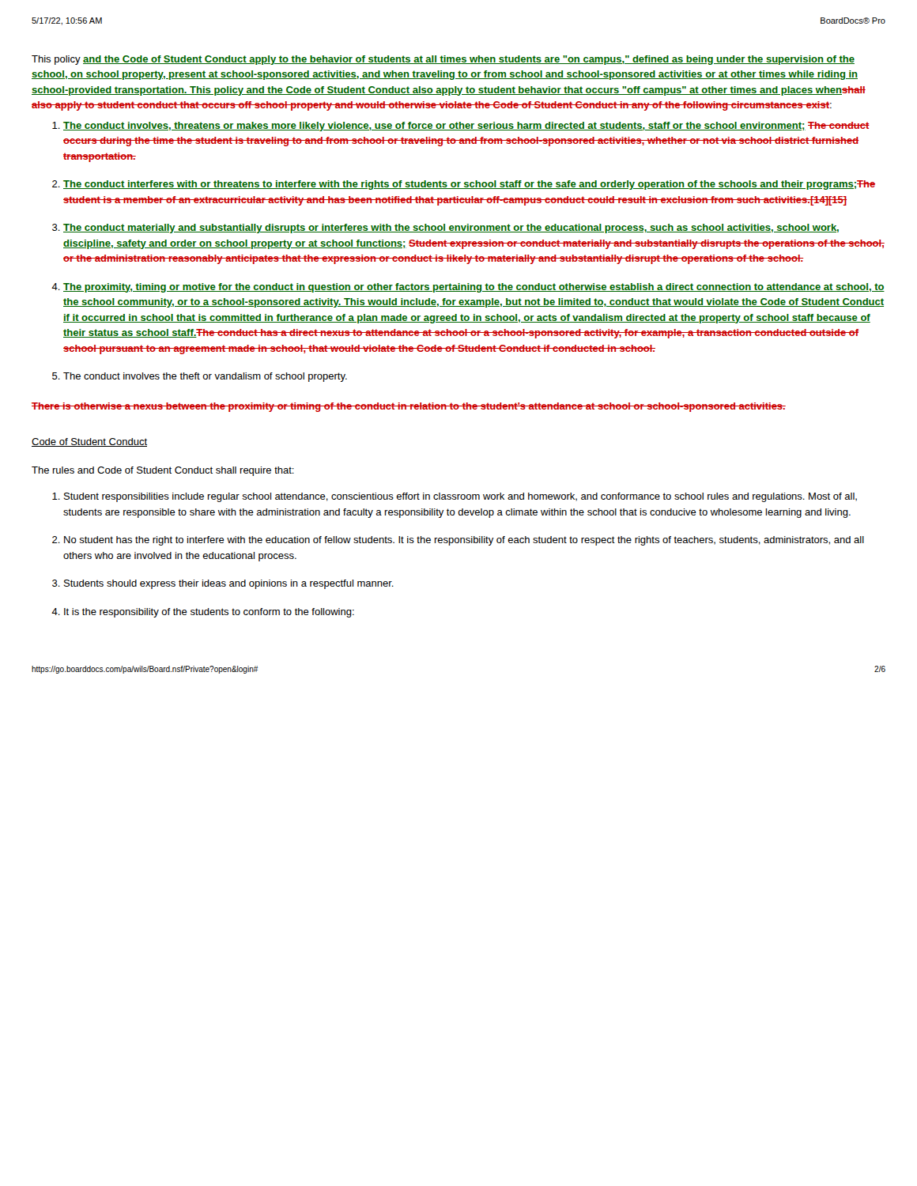5/17/22, 10:56 AM BoardDocs® Pro
This policy and the Code of Student Conduct apply to the behavior of students at all times when students are "on campus," defined as being under the supervision of the school, on school property, present at school-sponsored activities, and when traveling to or from school and school-sponsored activities or at other times while riding in school-provided transportation. This policy and the Code of Student Conduct also apply to student behavior that occurs "off campus" at other times and places when shall also apply to student conduct that occurs off school property and would otherwise violate the Code of Student Conduct in any of the following circumstances exist:
The conduct involves, threatens or makes more likely violence, use of force or other serious harm directed at students, staff or the school environment; The conduct occurs during the time the student is traveling to and from school or traveling to and from school-sponsored activities, whether or not via school district furnished transportation.
The conduct interferes with or threatens to interfere with the rights of students or school staff or the safe and orderly operation of the schools and their programs; The student is a member of an extracurricular activity and has been notified that particular off-campus conduct could result in exclusion from such activities.[14][15]
The conduct materially and substantially disrupts or interferes with the school environment or the educational process, such as school activities, school work, discipline, safety and order on school property or at school functions; Student expression or conduct materially and substantially disrupts the operations of the school, or the administration reasonably anticipates that the expression or conduct is likely to materially and substantially disrupt the operations of the school.
The proximity, timing or motive for the conduct in question or other factors pertaining to the conduct otherwise establish a direct connection to attendance at school, to the school community, or to a school-sponsored activity. This would include, for example, but not be limited to, conduct that would violate the Code of Student Conduct if it occurred in school that is committed in furtherance of a plan made or agreed to in school, or acts of vandalism directed at the property of school staff because of their status as school staff. The conduct has a direct nexus to attendance at school or a school-sponsored activity, for example, a transaction conducted outside of school pursuant to an agreement made in school, that would violate the Code of Student Conduct if conducted in school.
The conduct involves the theft or vandalism of school property.
There is otherwise a nexus between the proximity or timing of the conduct in relation to the student's attendance at school or school-sponsored activities.
Code of Student Conduct
The rules and Code of Student Conduct shall require that:
Student responsibilities include regular school attendance, conscientious effort in classroom work and homework, and conformance to school rules and regulations. Most of all, students are responsible to share with the administration and faculty a responsibility to develop a climate within the school that is conducive to wholesome learning and living.
No student has the right to interfere with the education of fellow students. It is the responsibility of each student to respect the rights of teachers, students, administrators, and all others who are involved in the educational process.
Students should express their ideas and opinions in a respectful manner.
It is the responsibility of the students to conform to the following:
https://go.boarddocs.com/pa/wils/Board.nsf/Private?open&login# 2/6